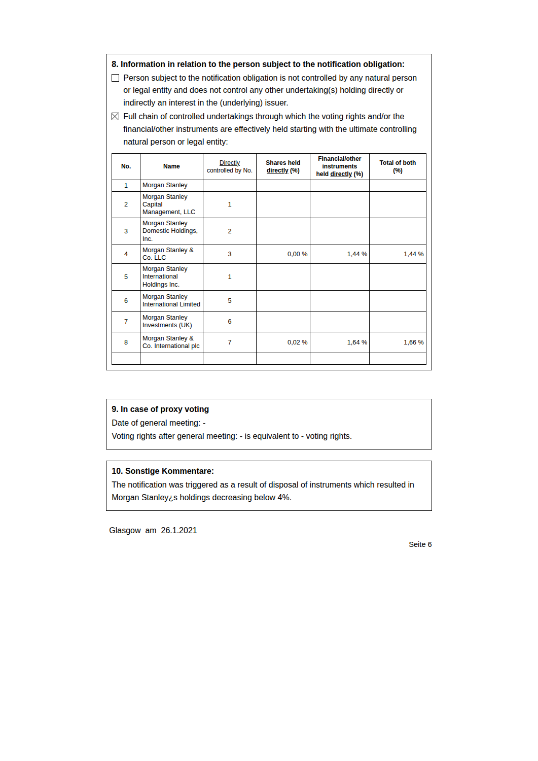8. Information in relation to the person subject to the notification obligation:
Person subject to the notification obligation is not controlled by any natural person or legal entity and does not control any other undertaking(s) holding directly or indirectly an interest in the (underlying) issuer.
Full chain of controlled undertakings through which the voting rights and/or the financial/other instruments are effectively held starting with the ultimate controlling natural person or legal entity:
| No. | Name | Directly controlled by No. | Shares held directly (%) | Financial/other instruments held directly (%) | Total of both (%) |
| --- | --- | --- | --- | --- | --- |
| 1 | Morgan Stanley | | | | |
| 2 | Morgan Stanley Capital Management, LLC | 1 | | | |
| 3 | Morgan Stanley Domestic Holdings, Inc. | 2 | | | |
| 4 | Morgan Stanley & Co. LLC | 3 | 0,00 % | 1,44 % | 1,44 % |
| 5 | Morgan Stanley International Holdings Inc. | 1 | | | |
| 6 | Morgan Stanley International Limited | 5 | | | |
| 7 | Morgan Stanley Investments (UK) | 6 | | | |
| 8 | Morgan Stanley & Co. International plc | 7 | 0,02 % | 1,64 % | 1,66 % |
9. In case of proxy voting
Date of general meeting: -
Voting rights after general meeting: - is equivalent to - voting rights.
10. Sonstige Kommentare:
The notification was triggered as a result of disposal of instruments which resulted in Morgan Stanley¿s holdings decreasing below 4%.
Glasgow am 26.1.2021
Seite 6